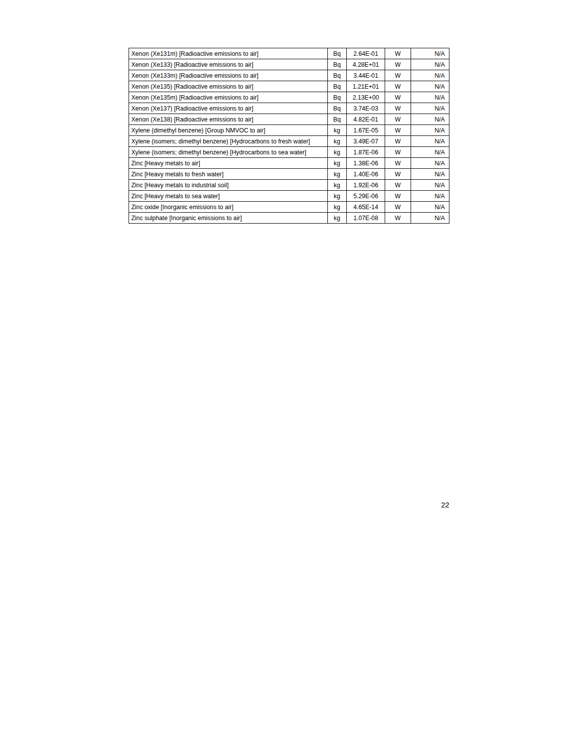| Xenon (Xe131m) [Radioactive emissions to air] | Bq | 2.64E-01 | W | N/A |
| Xenon (Xe133) [Radioactive emissions to air] | Bq | 4.28E+01 | W | N/A |
| Xenon (Xe133m) [Radioactive emissions to air] | Bq | 3.44E-01 | W | N/A |
| Xenon (Xe135) [Radioactive emissions to air] | Bq | 1.21E+01 | W | N/A |
| Xenon (Xe135m) [Radioactive emissions to air] | Bq | 2.13E+00 | W | N/A |
| Xenon (Xe137) [Radioactive emissions to air] | Bq | 3.74E-03 | W | N/A |
| Xenon (Xe138) [Radioactive emissions to air] | Bq | 4.82E-01 | W | N/A |
| Xylene (dimethyl benzene) [Group NMVOC to air] | kg | 1.67E-05 | W | N/A |
| Xylene (isomers; dimethyl benzene) [Hydrocarbons to fresh water] | kg | 3.49E-07 | W | N/A |
| Xylene (isomers; dimethyl benzene) [Hydrocarbons to sea water] | kg | 1.87E-06 | W | N/A |
| Zinc [Heavy metals to air] | kg | 1.38E-06 | W | N/A |
| Zinc [Heavy metals to fresh water] | kg | 1.40E-06 | W | N/A |
| Zinc [Heavy metals to industrial soil] | kg | 1.92E-06 | W | N/A |
| Zinc [Heavy metals to sea water] | kg | 5.29E-06 | W | N/A |
| Zinc oxide [Inorganic emissions to air] | kg | 4.65E-14 | W | N/A |
| Zinc sulphate [Inorganic emissions to air] | kg | 1.07E-08 | W | N/A |
22